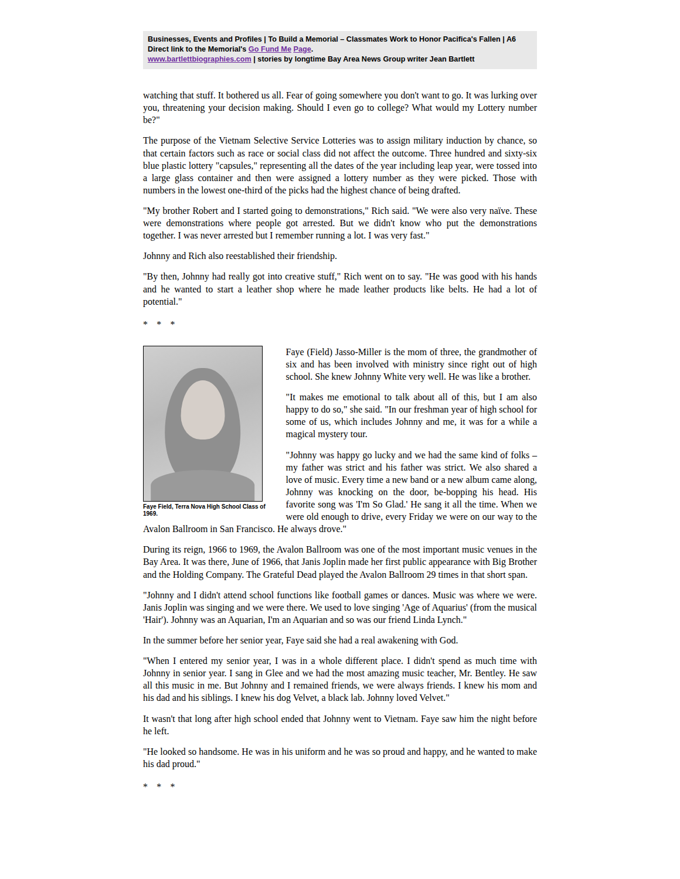Businesses, Events and Profiles | To Build a Memorial – Classmates Work to Honor Pacifica's Fallen | A6
Direct link to the Memorial's Go Fund Me Page.
www.bartlettbiographies.com | stories by longtime Bay Area News Group writer Jean Bartlett
watching that stuff. It bothered us all. Fear of going somewhere you don't want to go. It was lurking over you, threatening your decision making. Should I even go to college? What would my Lottery number be?"
The purpose of the Vietnam Selective Service Lotteries was to assign military induction by chance, so that certain factors such as race or social class did not affect the outcome. Three hundred and sixty-six blue plastic lottery "capsules," representing all the dates of the year including leap year, were tossed into a large glass container and then were assigned a lottery number as they were picked. Those with numbers in the lowest one-third of the picks had the highest chance of being drafted.
"My brother Robert and I started going to demonstrations," Rich said. "We were also very naïve. These were demonstrations where people got arrested. But we didn't know who put the demonstrations together. I was never arrested but I remember running a lot. I was very fast."
Johnny and Rich also reestablished their friendship.
"By then, Johnny had really got into creative stuff," Rich went on to say. "He was good with his hands and he wanted to start a leather shop where he made leather products like belts. He had a lot of potential."
* * *
Faye Field, Terra Nova High School Class of 1969.
Faye (Field) Jasso-Miller is the mom of three, the grandmother of six and has been involved with ministry since right out of high school. She knew Johnny White very well. He was like a brother.
"It makes me emotional to talk about all of this, but I am also happy to do so," she said. "In our freshman year of high school for some of us, which includes Johnny and me, it was for a while a magical mystery tour.
"Johnny was happy go lucky and we had the same kind of folks – my father was strict and his father was strict. We also shared a love of music. Every time a new band or a new album came along, Johnny was knocking on the door, be-bopping his head. His favorite song was 'I'm So Glad.' He sang it all the time. When we were old enough to drive, every Friday we were on our way to the Avalon Ballroom in San Francisco. He always drove."
During its reign, 1966 to 1969, the Avalon Ballroom was one of the most important music venues in the Bay Area. It was there, June of 1966, that Janis Joplin made her first public appearance with Big Brother and the Holding Company. The Grateful Dead played the Avalon Ballroom 29 times in that short span.
"Johnny and I didn't attend school functions like football games or dances. Music was where we were. Janis Joplin was singing and we were there. We used to love singing 'Age of Aquarius' (from the musical 'Hair'). Johnny was an Aquarian, I'm an Aquarian and so was our friend Linda Lynch."
In the summer before her senior year, Faye said she had a real awakening with God.
"When I entered my senior year, I was in a whole different place. I didn't spend as much time with Johnny in senior year. I sang in Glee and we had the most amazing music teacher, Mr. Bentley. He saw all this music in me. But Johnny and I remained friends, we were always friends. I knew his mom and his dad and his siblings. I knew his dog Velvet, a black lab. Johnny loved Velvet."
It wasn't that long after high school ended that Johnny went to Vietnam. Faye saw him the night before he left.
"He looked so handsome. He was in his uniform and he was so proud and happy, and he wanted to make his dad proud."
* * *